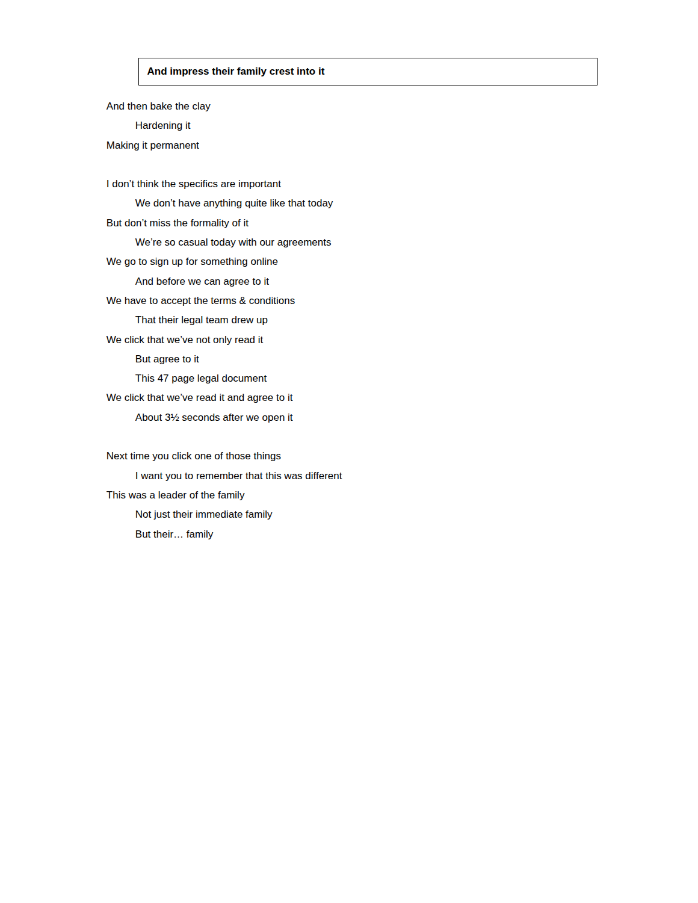And impress their family crest into it
And then bake the clay
Hardening it
Making it permanent
I don’t think the specifics are important
We don’t have anything quite like that today
But don’t miss the formality of it
We’re so casual today with our agreements
We go to sign up for something online
And before we can agree to it
We have to accept the terms & conditions
That their legal team drew up
We click that we’ve not only read it
But agree to it
This 47 page legal document
We click that we’ve read it and agree to it
About 3½ seconds after we open it
Next time you click one of those things
I want you to remember that this was different
This was a leader of the family
Not just their immediate family
But their… family